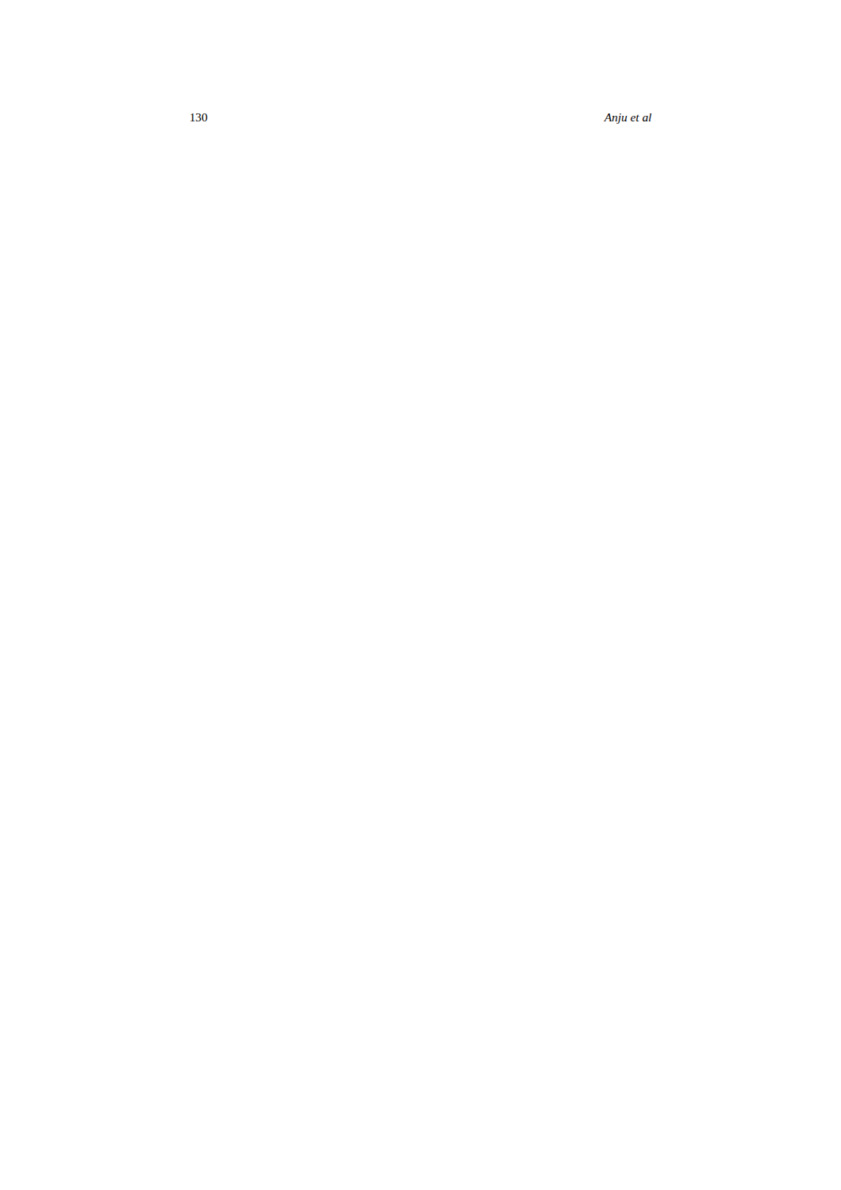130 Anju et al